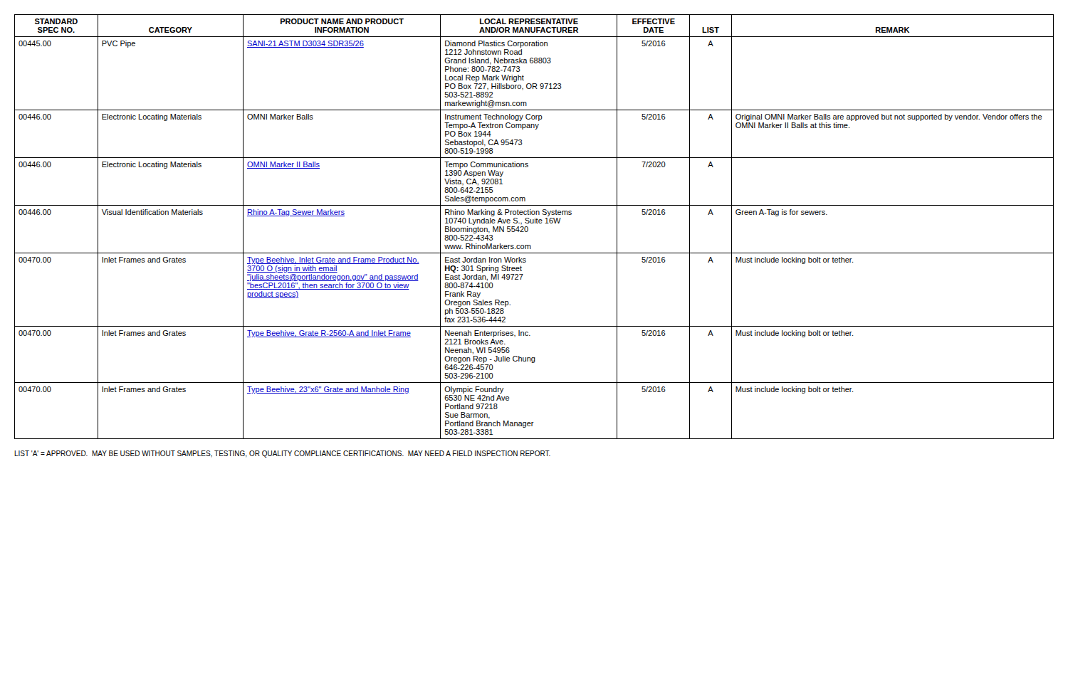| STANDARD SPEC NO. | CATEGORY | PRODUCT NAME AND PRODUCT INFORMATION | LOCAL REPRESENTATIVE AND/OR MANUFACTURER | EFFECTIVE DATE | LIST | REMARK |
| --- | --- | --- | --- | --- | --- | --- |
| 00445.00 | PVC Pipe | SANI-21 ASTM D3034 SDR35/26 | Diamond Plastics Corporation 1212 Johnstown Road Grand Island, Nebraska 68803 Phone: 800-782-7473 Local Rep Mark Wright PO Box 727, Hillsboro, OR 97123 503-521-8892 markewright@msn.com | 5/2016 | A | |
| 00446.00 | Electronic Locating Materials | OMNI Marker Balls | Instrument Technology Corp Tempo-A Textron Company PO Box 1944 Sebastopol, CA 95473 800-519-1998 | 5/2016 | A | Original OMNI Marker Balls are approved but not supported by vendor. Vendor offers the OMNI Marker II Balls at this time. |
| 00446.00 | Electronic Locating Materials | OMNI Marker II Balls | Tempo Communications 1390 Aspen Way Vista, CA, 92081 800-642-2155 Sales@tempocom.com | 7/2020 | A | |
| 00446.00 | Visual Identification Materials | Rhino A-Tag Sewer Markers | Rhino Marking & Protection Systems 10740 Lyndale Ave S., Suite 16W Bloomington, MN 55420 800-522-4343 www. RhinoMarkers.com | 5/2016 | A | Green A-Tag is for sewers. |
| 00470.00 | Inlet Frames and Grates | Type Beehive, Inlet Grate and Frame Product No. 3700 O (sign in with email "julia.sheets@portlandoregon.gov" and password "besCPL2016", then search for 3700 O to view product specs) | East Jordan Iron Works HQ: 301 Spring Street East Jordan, MI 49727 800-874-4100 Frank Ray Oregon Sales Rep. ph 503-550-1828 fax 231-536-4442 | 5/2016 | A | Must include locking bolt or tether. |
| 00470.00 | Inlet Frames and Grates | Type Beehive, Grate R-2560-A and Inlet Frame | Neenah Enterprises, Inc. 2121 Brooks Ave. Neenah, WI 54956 Oregon Rep - Julie Chung 646-226-4570 503-296-2100 | 5/2016 | A | Must include locking bolt or tether. |
| 00470.00 | Inlet Frames and Grates | Type Beehive, 23"x6" Grate and Manhole Ring | Olympic Foundry 6530 NE 42nd Ave Portland 97218 Sue Barmon, Portland Branch Manager 503-281-3381 | 5/2016 | A | Must include locking bolt or tether. |
LIST 'A' = APPROVED. MAY BE USED WITHOUT SAMPLES, TESTING, OR QUALITY COMPLIANCE CERTIFICATIONS. MAY NEED A FIELD INSPECTION REPORT.